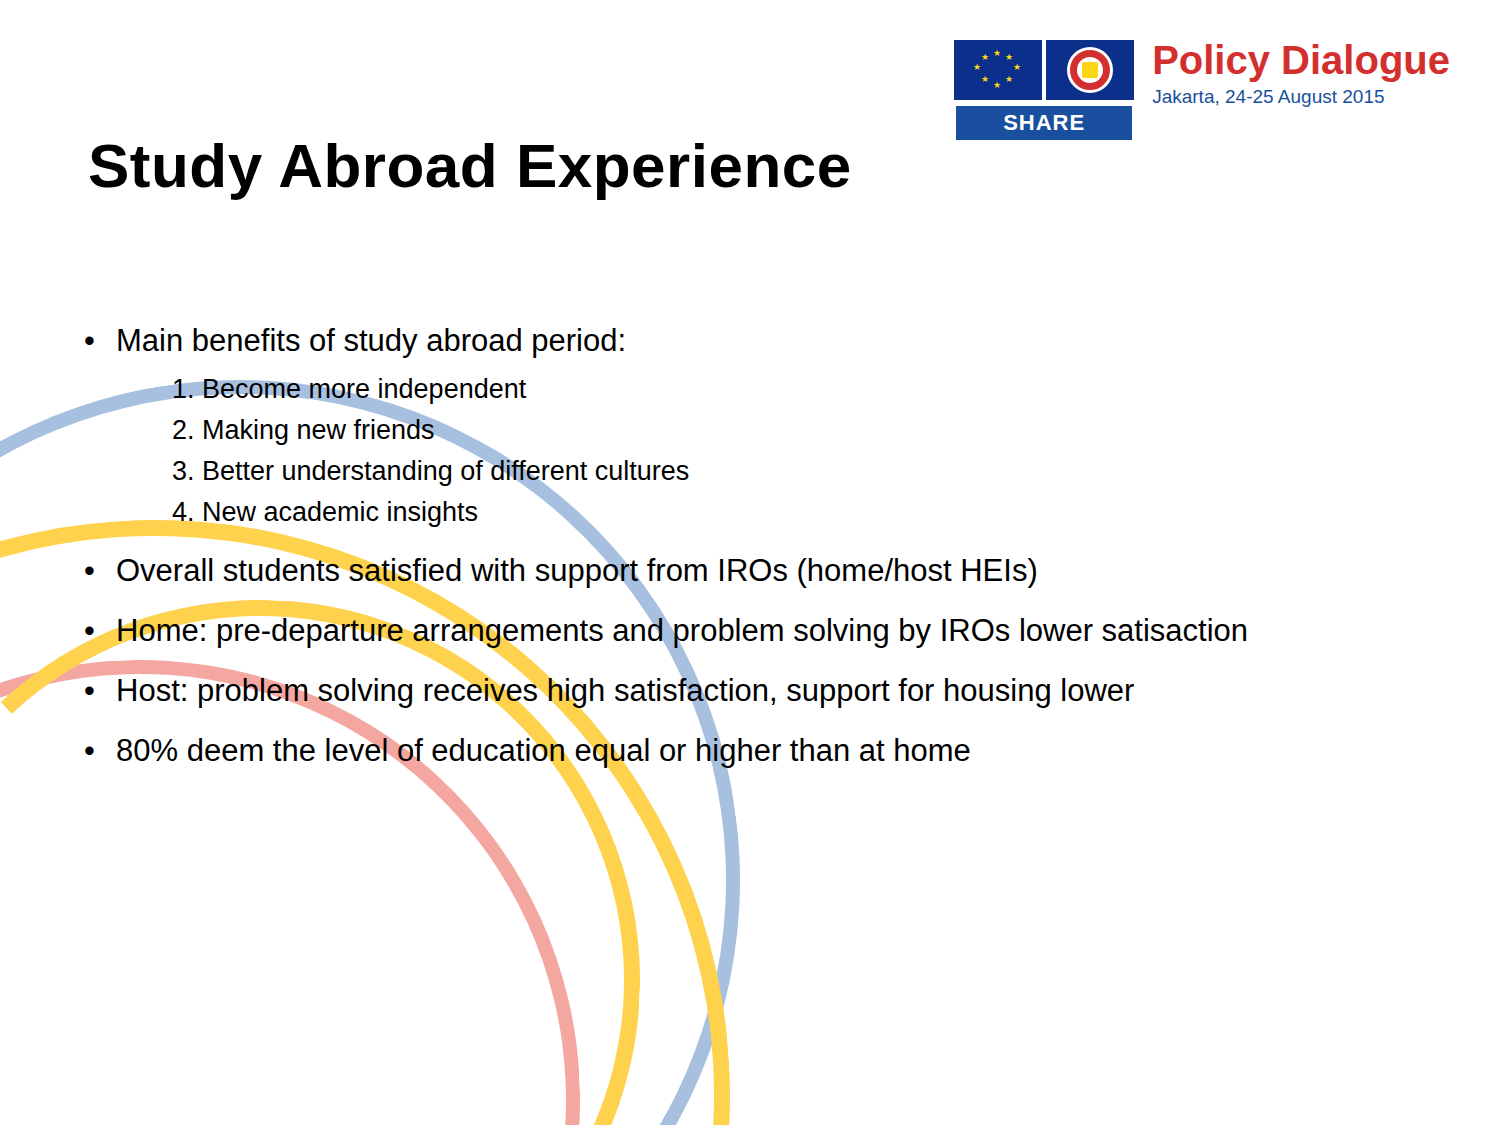★ ★ ★ ★ ★ ★ ★ ★
SHARE
Policy Dialogue
Jakarta, 24-25 August 2015
Study Abroad Experience
Main benefits of study abroad period:
Become more independent
Making new friends
Better understanding of different cultures
New academic insights
Overall students satisfied with support from IROs (home/host HEIs)
Home: pre-departure arrangements and problem solving by IROs lower satisaction
Host: problem solving receives high satisfaction, support for housing lower
80% deem the level of education equal or higher than at home